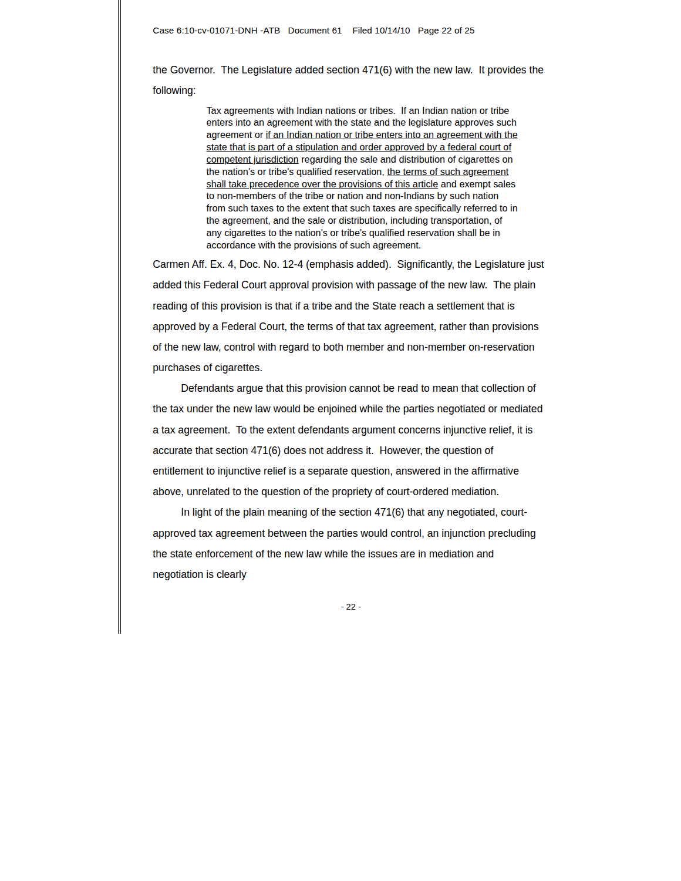Case 6:10-cv-01071-DNH -ATB Document 61 Filed 10/14/10 Page 22 of 25
the Governor. The Legislature added section 471(6) with the new law. It provides the following:
Tax agreements with Indian nations or tribes. If an Indian nation or tribe enters into an agreement with the state and the legislature approves such agreement or if an Indian nation or tribe enters into an agreement with the state that is part of a stipulation and order approved by a federal court of competent jurisdiction regarding the sale and distribution of cigarettes on the nation's or tribe's qualified reservation, the terms of such agreement shall take precedence over the provisions of this article and exempt sales to non-members of the tribe or nation and non-Indians by such nation from such taxes to the extent that such taxes are specifically referred to in the agreement, and the sale or distribution, including transportation, of any cigarettes to the nation's or tribe's qualified reservation shall be in accordance with the provisions of such agreement.
Carmen Aff. Ex. 4, Doc. No. 12-4 (emphasis added). Significantly, the Legislature just added this Federal Court approval provision with passage of the new law. The plain reading of this provision is that if a tribe and the State reach a settlement that is approved by a Federal Court, the terms of that tax agreement, rather than provisions of the new law, control with regard to both member and non-member on-reservation purchases of cigarettes.
Defendants argue that this provision cannot be read to mean that collection of the tax under the new law would be enjoined while the parties negotiated or mediated a tax agreement. To the extent defendants argument concerns injunctive relief, it is accurate that section 471(6) does not address it. However, the question of entitlement to injunctive relief is a separate question, answered in the affirmative above, unrelated to the question of the propriety of court-ordered mediation.
In light of the plain meaning of the section 471(6) that any negotiated, court-approved tax agreement between the parties would control, an injunction precluding the state enforcement of the new law while the issues are in mediation and negotiation is clearly
- 22 -